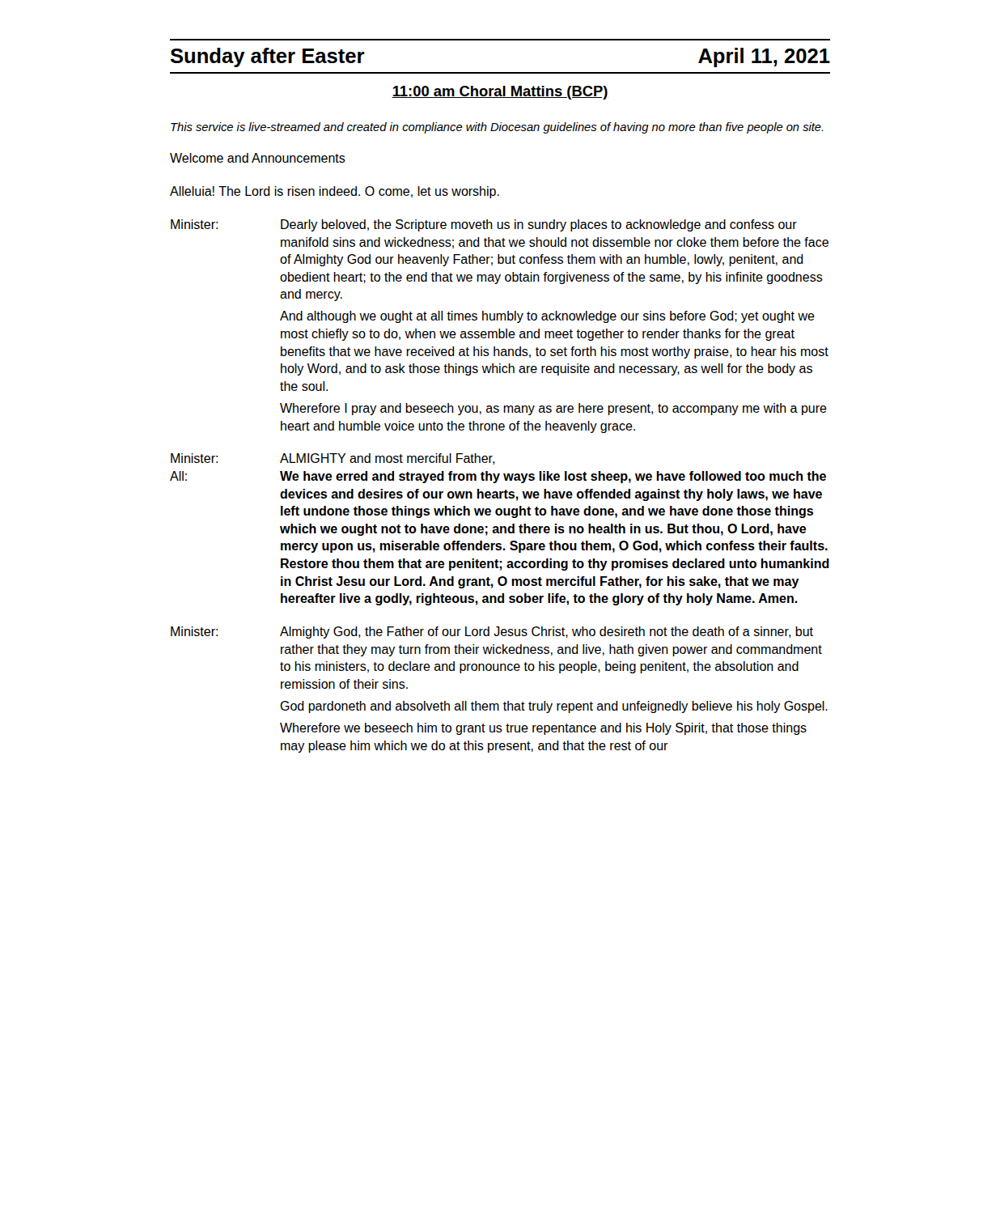Sunday after Easter April 11, 2021
11:00 am Choral Mattins (BCP)
This service is live-streamed and created in compliance with Diocesan guidelines of having no more than five people on site.
Welcome and Announcements
Alleluia! The Lord is risen indeed. O come, let us worship.
Minister:
Dearly beloved, the Scripture moveth us in sundry places to acknowledge and confess our manifold sins and wickedness; and that we should not dissemble nor cloke them before the face of Almighty God our heavenly Father; but confess them with an humble, lowly, penitent, and obedient heart; to the end that we may obtain forgiveness of the same, by his infinite goodness and mercy.
And although we ought at all times humbly to acknowledge our sins before God; yet ought we most chiefly so to do, when we assemble and meet together to render thanks for the great benefits that we have received at his hands, to set forth his most worthy praise, to hear his most holy Word, and to ask those things which are requisite and necessary, as well for the body as the soul.
Wherefore I pray and beseech you, as many as are here present, to accompany me with a pure heart and humble voice unto the throne of the heavenly grace.
Minister:
ALMIGHTY and most merciful Father,
All:
We have erred and strayed from thy ways like lost sheep, we have followed too much the devices and desires of our own hearts, we have offended against thy holy laws, we have left undone those things which we ought to have done, and we have done those things which we ought not to have done; and there is no health in us. But thou, O Lord, have mercy upon us, miserable offenders. Spare thou them, O God, which confess their faults. Restore thou them that are penitent; according to thy promises declared unto humankind in Christ Jesu our Lord. And grant, O most merciful Father, for his sake, that we may hereafter live a godly, righteous, and sober life, to the glory of thy holy Name. Amen.
Minister:
Almighty God, the Father of our Lord Jesus Christ, who desireth not the death of a sinner, but rather that they may turn from their wickedness, and live, hath given power and commandment to his ministers, to declare and pronounce to his people, being penitent, the absolution and remission of their sins.
God pardoneth and absolveth all them that truly repent and unfeignedly believe his holy Gospel.
Wherefore we beseech him to grant us true repentance and his Holy Spirit, that those things may please him which we do at this present, and that the rest of our